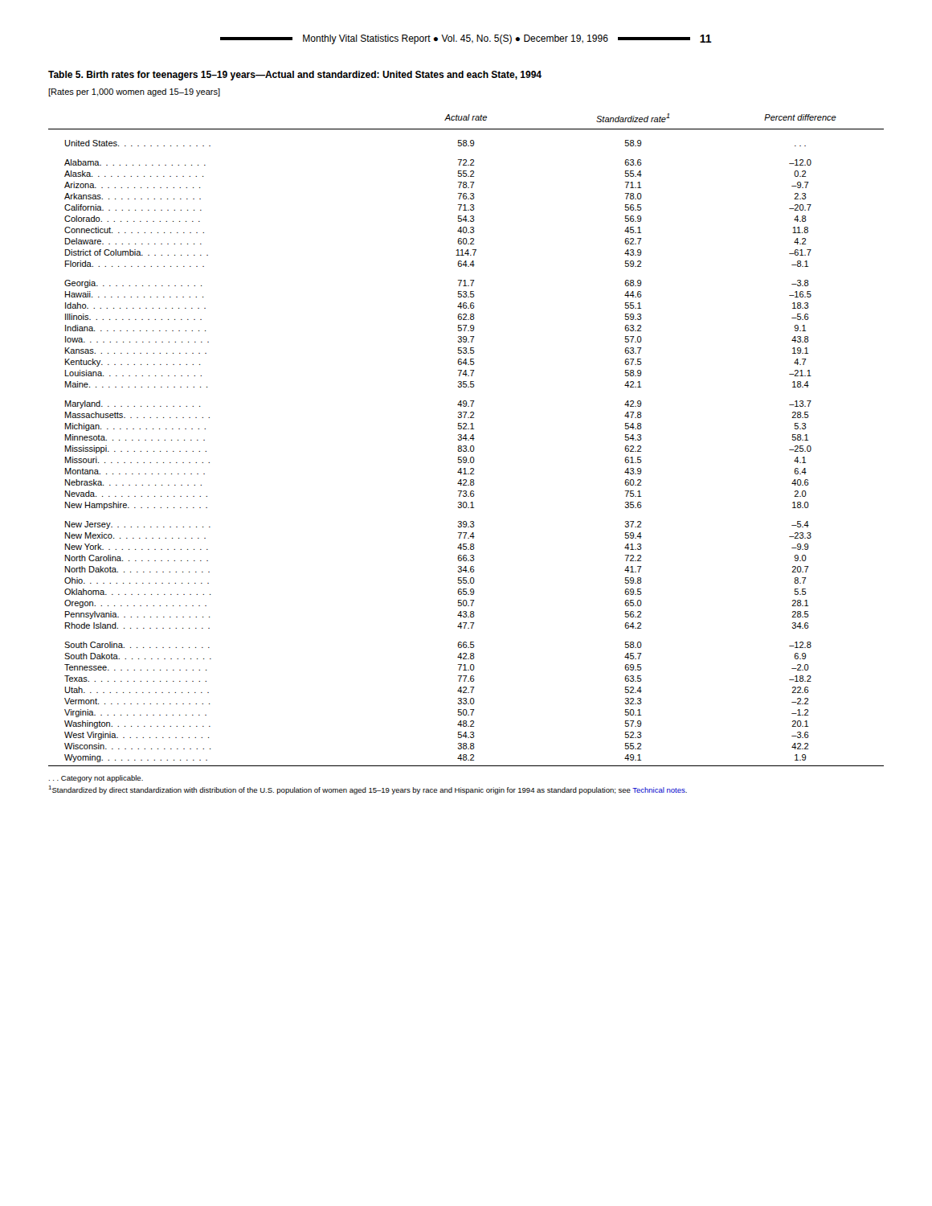Monthly Vital Statistics Report ● Vol. 45, No. 5(S) ● December 19, 1996 11
Table 5. Birth rates for teenagers 15–19 years—Actual and standardized: United States and each State, 1994
[Rates per 1,000 women aged 15–19 years]
| | Actual rate | Standardized rate 1 | Percent difference |
| --- | --- | --- | --- |
| United States . . . . . . . . . . . . . . . | 58.9 | 58.9 | . . . |
| Alabama . . . . . . . . . . . . . . . . . | 72.2 | 63.6 | –12.0 |
| Alaska . . . . . . . . . . . . . . . . . . | 55.2 | 55.4 | 0.2 |
| Arizona . . . . . . . . . . . . . . . . . | 78.7 | 71.1 | –9.7 |
| Arkansas . . . . . . . . . . . . . . . . | 76.3 | 78.0 | 2.3 |
| California . . . . . . . . . . . . . . . . | 71.3 | 56.5 | –20.7 |
| Colorado . . . . . . . . . . . . . . . . | 54.3 | 56.9 | 4.8 |
| Connecticut . . . . . . . . . . . . . . . | 40.3 | 45.1 | 11.8 |
| Delaware . . . . . . . . . . . . . . . . | 60.2 | 62.7 | 4.2 |
| District of Columbia . . . . . . . . . . . | 114.7 | 43.9 | –61.7 |
| Florida . . . . . . . . . . . . . . . . . . | 64.4 | 59.2 | –8.1 |
| Georgia . . . . . . . . . . . . . . . . . | 71.7 | 68.9 | –3.8 |
| Hawaii . . . . . . . . . . . . . . . . . . | 53.5 | 44.6 | –16.5 |
| Idaho . . . . . . . . . . . . . . . . . . . | 46.6 | 55.1 | 18.3 |
| Illinois . . . . . . . . . . . . . . . . . . | 62.8 | 59.3 | –5.6 |
| Indiana . . . . . . . . . . . . . . . . . . | 57.9 | 63.2 | 9.1 |
| Iowa . . . . . . . . . . . . . . . . . . . . | 39.7 | 57.0 | 43.8 |
| Kansas . . . . . . . . . . . . . . . . . . | 53.5 | 63.7 | 19.1 |
| Kentucky . . . . . . . . . . . . . . . . | 64.5 | 67.5 | 4.7 |
| Louisiana . . . . . . . . . . . . . . . . | 74.7 | 58.9 | –21.1 |
| Maine . . . . . . . . . . . . . . . . . . . | 35.5 | 42.1 | 18.4 |
| Maryland . . . . . . . . . . . . . . . . | 49.7 | 42.9 | –13.7 |
| Massachusetts . . . . . . . . . . . . . . | 37.2 | 47.8 | 28.5 |
| Michigan . . . . . . . . . . . . . . . . . | 52.1 | 54.8 | 5.3 |
| Minnesota . . . . . . . . . . . . . . . . | 34.4 | 54.3 | 58.1 |
| Mississippi . . . . . . . . . . . . . . . . | 83.0 | 62.2 | –25.0 |
| Missouri . . . . . . . . . . . . . . . . . . | 59.0 | 61.5 | 4.1 |
| Montana . . . . . . . . . . . . . . . . . | 41.2 | 43.9 | 6.4 |
| Nebraska . . . . . . . . . . . . . . . . | 42.8 | 60.2 | 40.6 |
| Nevada . . . . . . . . . . . . . . . . . . | 73.6 | 75.1 | 2.0 |
| New Hampshire . . . . . . . . . . . . . | 30.1 | 35.6 | 18.0 |
| New Jersey . . . . . . . . . . . . . . . . | 39.3 | 37.2 | –5.4 |
| New Mexico . . . . . . . . . . . . . . . | 77.4 | 59.4 | –23.3 |
| New York . . . . . . . . . . . . . . . . . | 45.8 | 41.3 | –9.9 |
| North Carolina . . . . . . . . . . . . . . | 66.3 | 72.2 | 9.0 |
| North Dakota . . . . . . . . . . . . . . . | 34.6 | 41.7 | 20.7 |
| Ohio . . . . . . . . . . . . . . . . . . . . | 55.0 | 59.8 | 8.7 |
| Oklahoma . . . . . . . . . . . . . . . . . | 65.9 | 69.5 | 5.5 |
| Oregon . . . . . . . . . . . . . . . . . . | 50.7 | 65.0 | 28.1 |
| Pennsylvania . . . . . . . . . . . . . . . | 43.8 | 56.2 | 28.5 |
| Rhode Island . . . . . . . . . . . . . . . | 47.7 | 64.2 | 34.6 |
| South Carolina . . . . . . . . . . . . . . | 66.5 | 58.0 | –12.8 |
| South Dakota . . . . . . . . . . . . . . . | 42.8 | 45.7 | 6.9 |
| Tennessee . . . . . . . . . . . . . . . . | 71.0 | 69.5 | –2.0 |
| Texas . . . . . . . . . . . . . . . . . . . | 77.6 | 63.5 | –18.2 |
| Utah . . . . . . . . . . . . . . . . . . . . | 42.7 | 52.4 | 22.6 |
| Vermont . . . . . . . . . . . . . . . . . . | 33.0 | 32.3 | –2.2 |
| Virginia . . . . . . . . . . . . . . . . . . | 50.7 | 50.1 | –1.2 |
| Washington . . . . . . . . . . . . . . . . | 48.2 | 57.9 | 20.1 |
| West Virginia . . . . . . . . . . . . . . . | 54.3 | 52.3 | –3.6 |
| Wisconsin . . . . . . . . . . . . . . . . . | 38.8 | 55.2 | 42.2 |
| Wyoming . . . . . . . . . . . . . . . . . | 48.2 | 49.1 | 1.9 |
. . . Category not applicable.
1Standardized by direct standardization with distribution of the U.S. population of women aged 15–19 years by race and Hispanic origin for 1994 as standard population; see Technical notes.